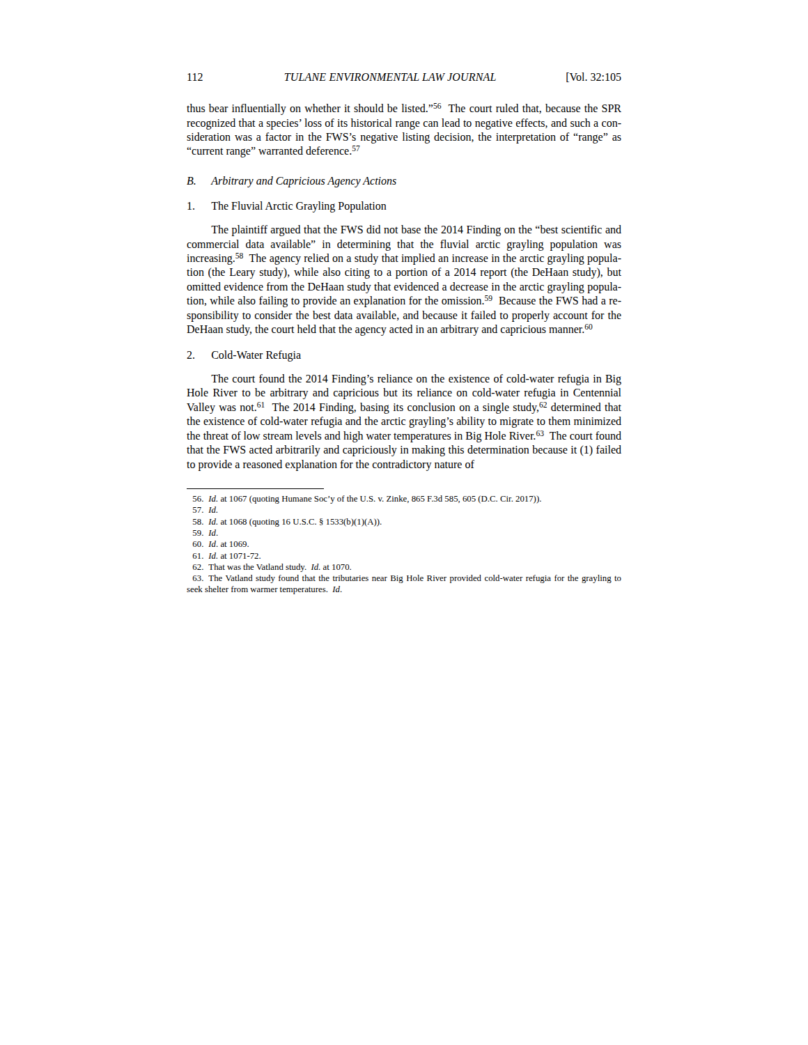112 TULANE ENVIRONMENTAL LAW JOURNAL [Vol. 32:105
thus bear influentially on whether it should be listed.”56 The court ruled that, because the SPR recognized that a species’ loss of its historical range can lead to negative effects, and such a consideration was a factor in the FWS’s negative listing decision, the interpretation of “range” as “current range” warranted deference.57
B. Arbitrary and Capricious Agency Actions
1. The Fluvial Arctic Grayling Population
The plaintiff argued that the FWS did not base the 2014 Finding on the “best scientific and commercial data available” in determining that the fluvial arctic grayling population was increasing.58 The agency relied on a study that implied an increase in the arctic grayling population (the Leary study), while also citing to a portion of a 2014 report (the DeHaan study), but omitted evidence from the DeHaan study that evidenced a decrease in the arctic grayling population, while also failing to provide an explanation for the omission.59 Because the FWS had a responsibility to consider the best data available, and because it failed to properly account for the DeHaan study, the court held that the agency acted in an arbitrary and capricious manner.60
2. Cold-Water Refugia
The court found the 2014 Finding’s reliance on the existence of cold-water refugia in Big Hole River to be arbitrary and capricious but its reliance on cold-water refugia in Centennial Valley was not.61 The 2014 Finding, basing its conclusion on a single study,62 determined that the existence of cold-water refugia and the arctic grayling’s ability to migrate to them minimized the threat of low stream levels and high water temperatures in Big Hole River.63 The court found that the FWS acted arbitrarily and capriciously in making this determination because it (1) failed to provide a reasoned explanation for the contradictory nature of
56. Id. at 1067 (quoting Humane Soc’y of the U.S. v. Zinke, 865 F.3d 585, 605 (D.C. Cir. 2017)).
57. Id.
58. Id. at 1068 (quoting 16 U.S.C. § 1533(b)(1)(A)).
59. Id.
60. Id. at 1069.
61. Id. at 1071-72.
62. That was the Vatland study. Id. at 1070.
63. The Vatland study found that the tributaries near Big Hole River provided cold-water refugia for the grayling to seek shelter from warmer temperatures. Id.